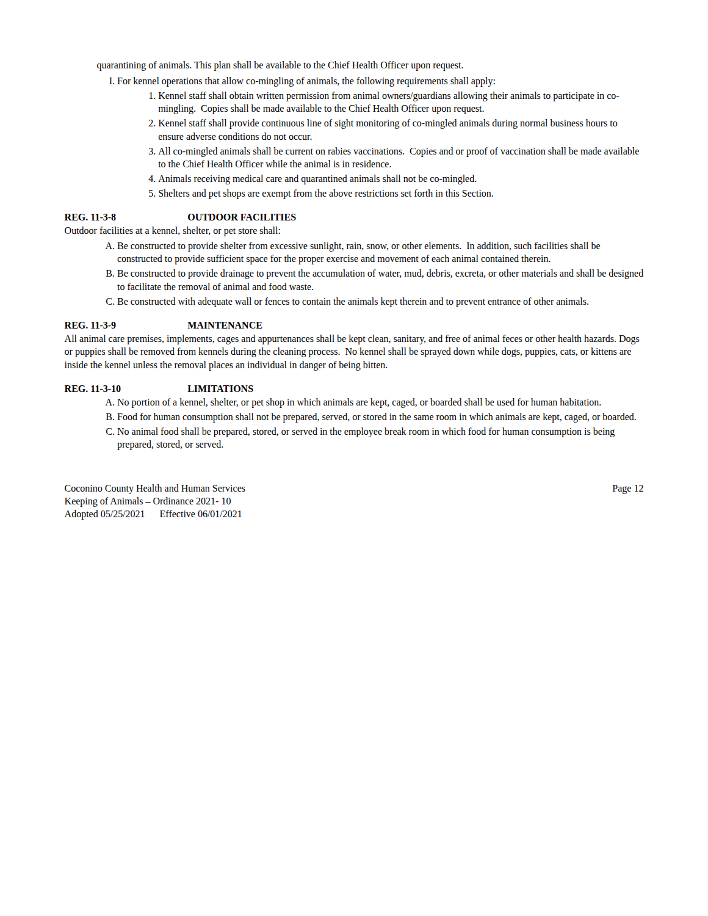quarantining of animals. This plan shall be available to the Chief Health Officer upon request.
For kennel operations that allow co-mingling of animals, the following requirements shall apply:
Kennel staff shall obtain written permission from animal owners/guardians allowing their animals to participate in co-mingling. Copies shall be made available to the Chief Health Officer upon request.
Kennel staff shall provide continuous line of sight monitoring of co-mingled animals during normal business hours to ensure adverse conditions do not occur.
All co-mingled animals shall be current on rabies vaccinations. Copies and or proof of vaccination shall be made available to the Chief Health Officer while the animal is in residence.
Animals receiving medical care and quarantined animals shall not be co-mingled.
Shelters and pet shops are exempt from the above restrictions set forth in this Section.
REG. 11-3-8 OUTDOOR FACILITIES
Outdoor facilities at a kennel, shelter, or pet store shall:
Be constructed to provide shelter from excessive sunlight, rain, snow, or other elements. In addition, such facilities shall be constructed to provide sufficient space for the proper exercise and movement of each animal contained therein.
Be constructed to provide drainage to prevent the accumulation of water, mud, debris, excreta, or other materials and shall be designed to facilitate the removal of animal and food waste.
Be constructed with adequate wall or fences to contain the animals kept therein and to prevent entrance of other animals.
REG. 11-3-9 MAINTENANCE
All animal care premises, implements, cages and appurtenances shall be kept clean, sanitary, and free of animal feces or other health hazards. Dogs or puppies shall be removed from kennels during the cleaning process. No kennel shall be sprayed down while dogs, puppies, cats, or kittens are inside the kennel unless the removal places an individual in danger of being bitten.
REG. 11-3-10 LIMITATIONS
No portion of a kennel, shelter, or pet shop in which animals are kept, caged, or boarded shall be used for human habitation.
Food for human consumption shall not be prepared, served, or stored in the same room in which animals are kept, caged, or boarded.
No animal food shall be prepared, stored, or served in the employee break room in which food for human consumption is being prepared, stored, or served.
Page 12 Coconino County Health and Human Services
Keeping of Animals – Ordinance 2021- 10
Adopted 05/25/2021 Effective 06/01/2021